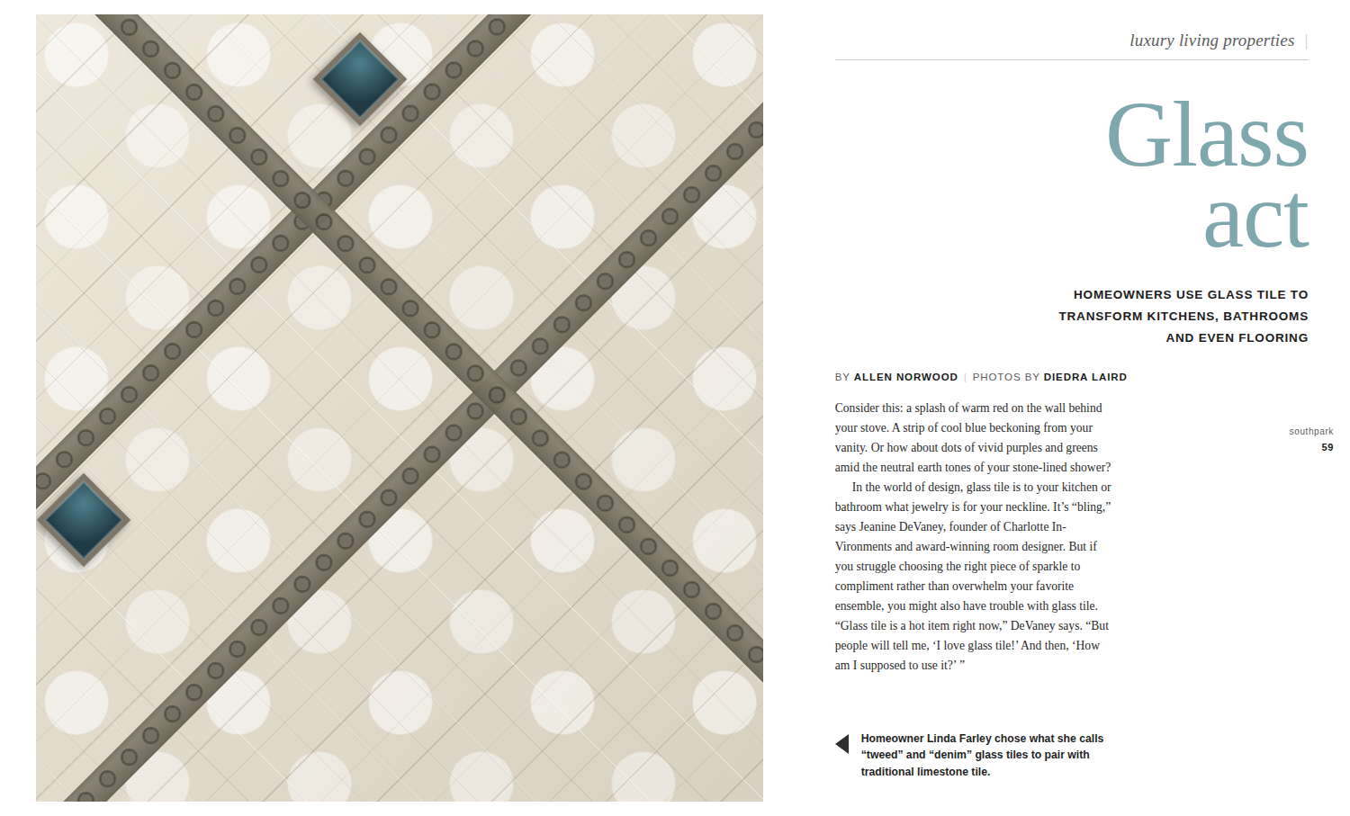Homeowner Linda Farley chose what she calls “tweed” and “denim” glass tiles to pair with traditional limestone tile.
luxury living properties|
Glass act
Homeowners use glass tile to
transform kitchens, bathrooms
and even flooring
By Allen Norwood|Photos by Diedra Laird
Consider this: a splash of warm red on the wall behind your stove. A strip of cool blue beckoning from your vanity. Or how about dots of vivid purples and greens amid the neutral earth tones of your stone-lined shower?
In the world of design, glass tile is to your kitchen or bathroom what jewelry is for your neckline. It’s “bling,” says Jeanine DeVaney, founder of Charlotte In-Vironments and award-winning room designer. But if you struggle choosing the right piece of sparkle to compliment rather than overwhelm your favorite ensemble, you might also have trouble with glass tile. “Glass tile is a hot item right now,” DeVaney says. “But people will tell me, ‘I love glass tile!’ And then, ‘How am I supposed to use it?’ ”
southpark 59
Homeowner Linda Farley chose what she calls “tweed” and “denim” glass tiles to pair with traditional limestone tile.